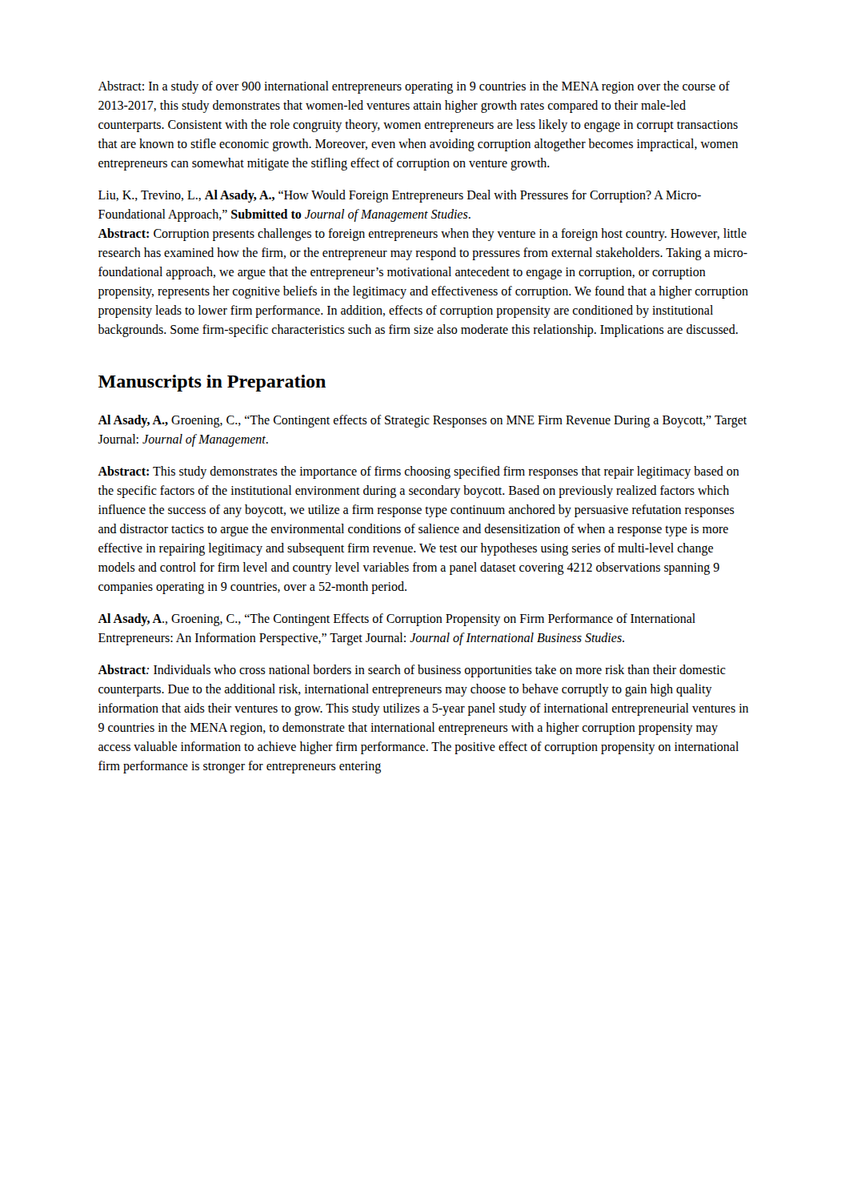Abstract: In a study of over 900 international entrepreneurs operating in 9 countries in the MENA region over the course of 2013-2017, this study demonstrates that women-led ventures attain higher growth rates compared to their male-led counterparts. Consistent with the role congruity theory, women entrepreneurs are less likely to engage in corrupt transactions that are known to stifle economic growth. Moreover, even when avoiding corruption altogether becomes impractical, women entrepreneurs can somewhat mitigate the stifling effect of corruption on venture growth.
Liu, K., Trevino, L., Al Asady, A., “How Would Foreign Entrepreneurs Deal with Pressures for Corruption? A Micro-Foundational Approach,” Submitted to Journal of Management Studies.
Abstract: Corruption presents challenges to foreign entrepreneurs when they venture in a foreign host country. However, little research has examined how the firm, or the entrepreneur may respond to pressures from external stakeholders. Taking a micro-foundational approach, we argue that the entrepreneur’s motivational antecedent to engage in corruption, or corruption propensity, represents her cognitive beliefs in the legitimacy and effectiveness of corruption. We found that a higher corruption propensity leads to lower firm performance. In addition, effects of corruption propensity are conditioned by institutional backgrounds. Some firm-specific characteristics such as firm size also moderate this relationship. Implications are discussed.
Manuscripts in Preparation
Al Asady, A., Groening, C., “The Contingent effects of Strategic Responses on MNE Firm Revenue During a Boycott,” Target Journal: Journal of Management.
Abstract: This study demonstrates the importance of firms choosing specified firm responses that repair legitimacy based on the specific factors of the institutional environment during a secondary boycott. Based on previously realized factors which influence the success of any boycott, we utilize a firm response type continuum anchored by persuasive refutation responses and distractor tactics to argue the environmental conditions of salience and desensitization of when a response type is more effective in repairing legitimacy and subsequent firm revenue. We test our hypotheses using series of multi-level change models and control for firm level and country level variables from a panel dataset covering 4212 observations spanning 9 companies operating in 9 countries, over a 52-month period.
Al Asady, A., Groening, C., “The Contingent Effects of Corruption Propensity on Firm Performance of International Entrepreneurs: An Information Perspective,” Target Journal: Journal of International Business Studies.
Abstract: Individuals who cross national borders in search of business opportunities take on more risk than their domestic counterparts. Due to the additional risk, international entrepreneurs may choose to behave corruptly to gain high quality information that aids their ventures to grow. This study utilizes a 5-year panel study of international entrepreneurial ventures in 9 countries in the MENA region, to demonstrate that international entrepreneurs with a higher corruption propensity may access valuable information to achieve higher firm performance. The positive effect of corruption propensity on international firm performance is stronger for entrepreneurs entering